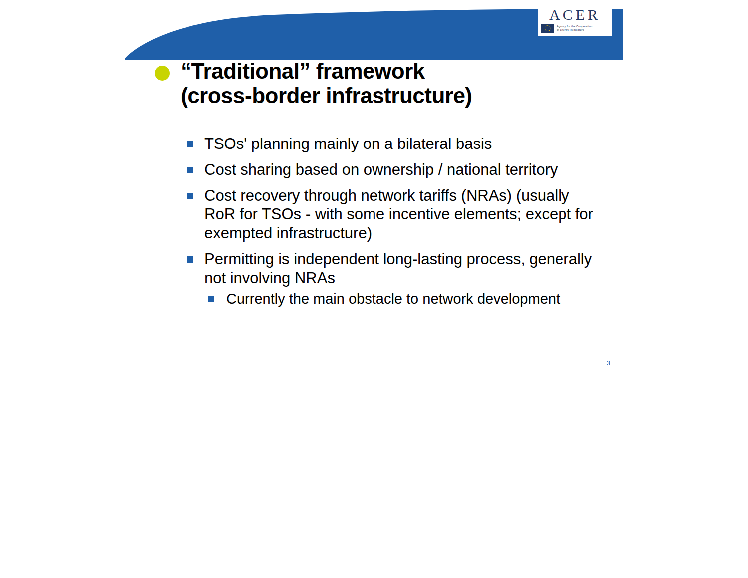ACER
Agency for the Cooperation
of Energy Regulators
“Traditional” framework
(cross-border infrastructure)
TSOs' planning mainly on a bilateral basis
Cost sharing based on ownership / national territory
Cost recovery through network tariffs (NRAs) (usually RoR for TSOs - with some incentive elements; except for exempted infrastructure)
Permitting is independent long-lasting process, generally not involving NRAs
Currently the main obstacle to network development
3